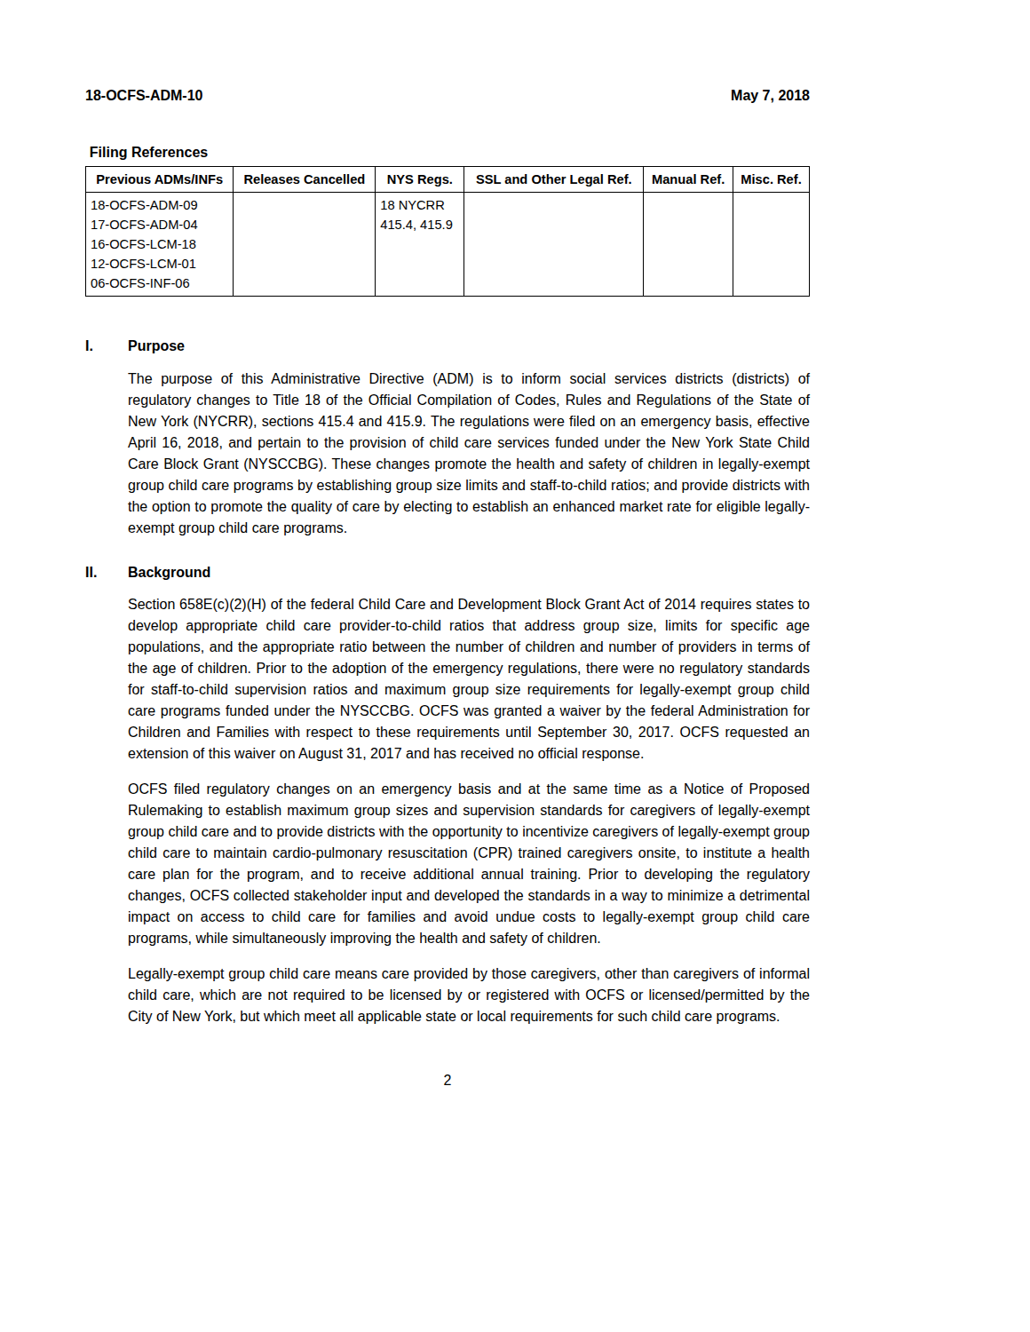18-OCFS-ADM-10 May 7, 2018
Filing References
| Previous ADMs/INFs | Releases Cancelled | NYS Regs. | SSL and Other Legal Ref. | Manual Ref. | Misc. Ref. |
| --- | --- | --- | --- | --- | --- |
| 18-OCFS-ADM-09 17-OCFS-ADM-04 16-OCFS-LCM-18 12-OCFS-LCM-01 06-OCFS-INF-06 | | 18 NYCRR 415.4, 415.9 | | | |
I. Purpose
The purpose of this Administrative Directive (ADM) is to inform social services districts (districts) of regulatory changes to Title 18 of the Official Compilation of Codes, Rules and Regulations of the State of New York (NYCRR), sections 415.4 and 415.9. The regulations were filed on an emergency basis, effective April 16, 2018, and pertain to the provision of child care services funded under the New York State Child Care Block Grant (NYSCCBG). These changes promote the health and safety of children in legally-exempt group child care programs by establishing group size limits and staff-to-child ratios; and provide districts with the option to promote the quality of care by electing to establish an enhanced market rate for eligible legally-exempt group child care programs.
II. Background
Section 658E(c)(2)(H) of the federal Child Care and Development Block Grant Act of 2014 requires states to develop appropriate child care provider-to-child ratios that address group size, limits for specific age populations, and the appropriate ratio between the number of children and number of providers in terms of the age of children. Prior to the adoption of the emergency regulations, there were no regulatory standards for staff-to-child supervision ratios and maximum group size requirements for legally-exempt group child care programs funded under the NYSCCBG. OCFS was granted a waiver by the federal Administration for Children and Families with respect to these requirements until September 30, 2017. OCFS requested an extension of this waiver on August 31, 2017 and has received no official response.
OCFS filed regulatory changes on an emergency basis and at the same time as a Notice of Proposed Rulemaking to establish maximum group sizes and supervision standards for caregivers of legally-exempt group child care and to provide districts with the opportunity to incentivize caregivers of legally-exempt group child care to maintain cardio-pulmonary resuscitation (CPR) trained caregivers onsite, to institute a health care plan for the program, and to receive additional annual training. Prior to developing the regulatory changes, OCFS collected stakeholder input and developed the standards in a way to minimize a detrimental impact on access to child care for families and avoid undue costs to legally-exempt group child care programs, while simultaneously improving the health and safety of children.
Legally-exempt group child care means care provided by those caregivers, other than caregivers of informal child care, which are not required to be licensed by or registered with OCFS or licensed/permitted by the City of New York, but which meet all applicable state or local requirements for such child care programs.
2